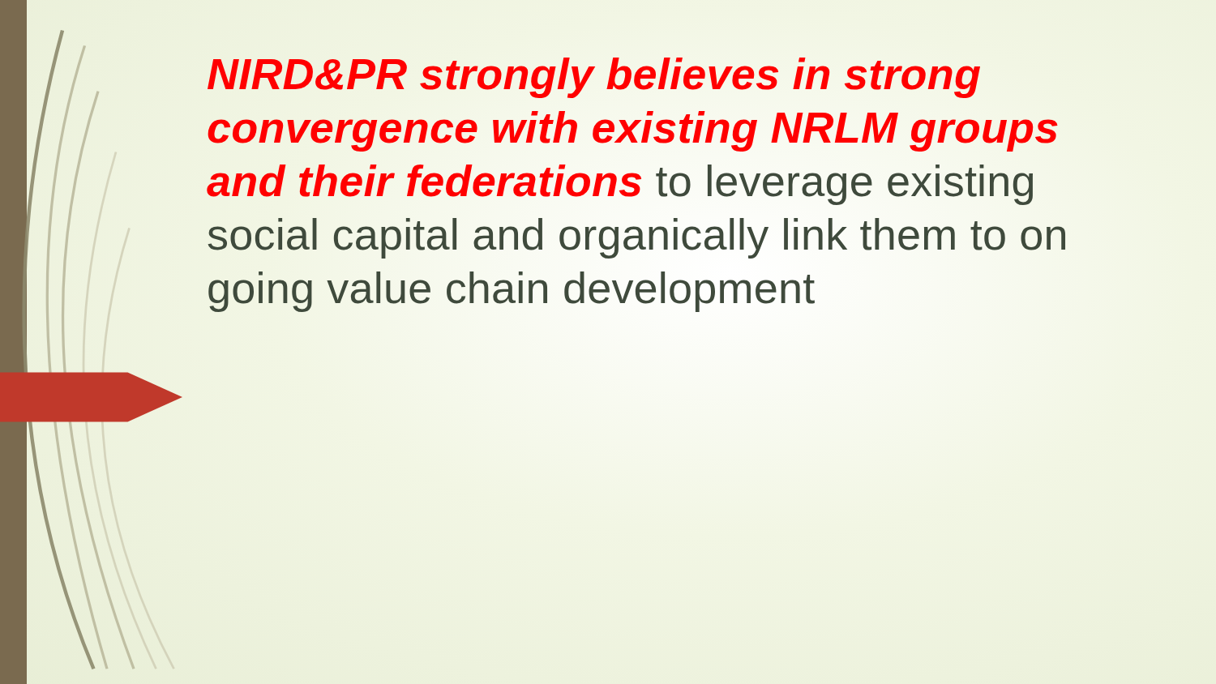NIRD&PR strongly believes in strong convergence with existing NRLM groups and their federations to leverage existing social capital and organically link them to on going value chain development